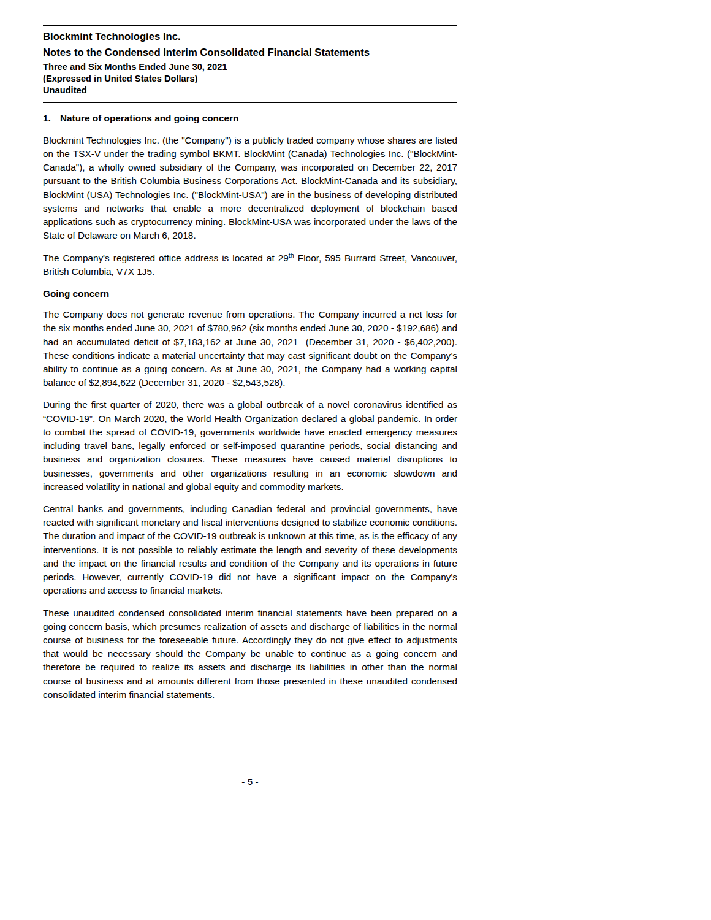Blockmint Technologies Inc.
Notes to the Condensed Interim Consolidated Financial Statements
Three and Six Months Ended June 30, 2021
(Expressed in United States Dollars)
Unaudited
1. Nature of operations and going concern
Blockmint Technologies Inc. (the "Company") is a publicly traded company whose shares are listed on the TSX-V under the trading symbol BKMT. BlockMint (Canada) Technologies Inc. ("BlockMint-Canada"), a wholly owned subsidiary of the Company, was incorporated on December 22, 2017 pursuant to the British Columbia Business Corporations Act. BlockMint-Canada and its subsidiary, BlockMint (USA) Technologies Inc. ("BlockMint-USA") are in the business of developing distributed systems and networks that enable a more decentralized deployment of blockchain based applications such as cryptocurrency mining. BlockMint-USA was incorporated under the laws of the State of Delaware on March 6, 2018.
The Company's registered office address is located at 29th Floor, 595 Burrard Street, Vancouver, British Columbia, V7X 1J5.
Going concern
The Company does not generate revenue from operations. The Company incurred a net loss for the six months ended June 30, 2021 of $780,962 (six months ended June 30, 2020 - $192,686) and had an accumulated deficit of $7,183,162 at June 30, 2021 (December 31, 2020 - $6,402,200). These conditions indicate a material uncertainty that may cast significant doubt on the Company’s ability to continue as a going concern. As at June 30, 2021, the Company had a working capital balance of $2,894,622 (December 31, 2020 - $2,543,528).
During the first quarter of 2020, there was a global outbreak of a novel coronavirus identified as “COVID-19”. On March 2020, the World Health Organization declared a global pandemic. In order to combat the spread of COVID-19, governments worldwide have enacted emergency measures including travel bans, legally enforced or self-imposed quarantine periods, social distancing and business and organization closures. These measures have caused material disruptions to businesses, governments and other organizations resulting in an economic slowdown and increased volatility in national and global equity and commodity markets.
Central banks and governments, including Canadian federal and provincial governments, have reacted with significant monetary and fiscal interventions designed to stabilize economic conditions. The duration and impact of the COVID-19 outbreak is unknown at this time, as is the efficacy of any interventions. It is not possible to reliably estimate the length and severity of these developments and the impact on the financial results and condition of the Company and its operations in future periods. However, currently COVID-19 did not have a significant impact on the Company's operations and access to financial markets.
These unaudited condensed consolidated interim financial statements have been prepared on a going concern basis, which presumes realization of assets and discharge of liabilities in the normal course of business for the foreseeable future. Accordingly they do not give effect to adjustments that would be necessary should the Company be unable to continue as a going concern and therefore be required to realize its assets and discharge its liabilities in other than the normal course of business and at amounts different from those presented in these unaudited condensed consolidated interim financial statements.
- 5 -